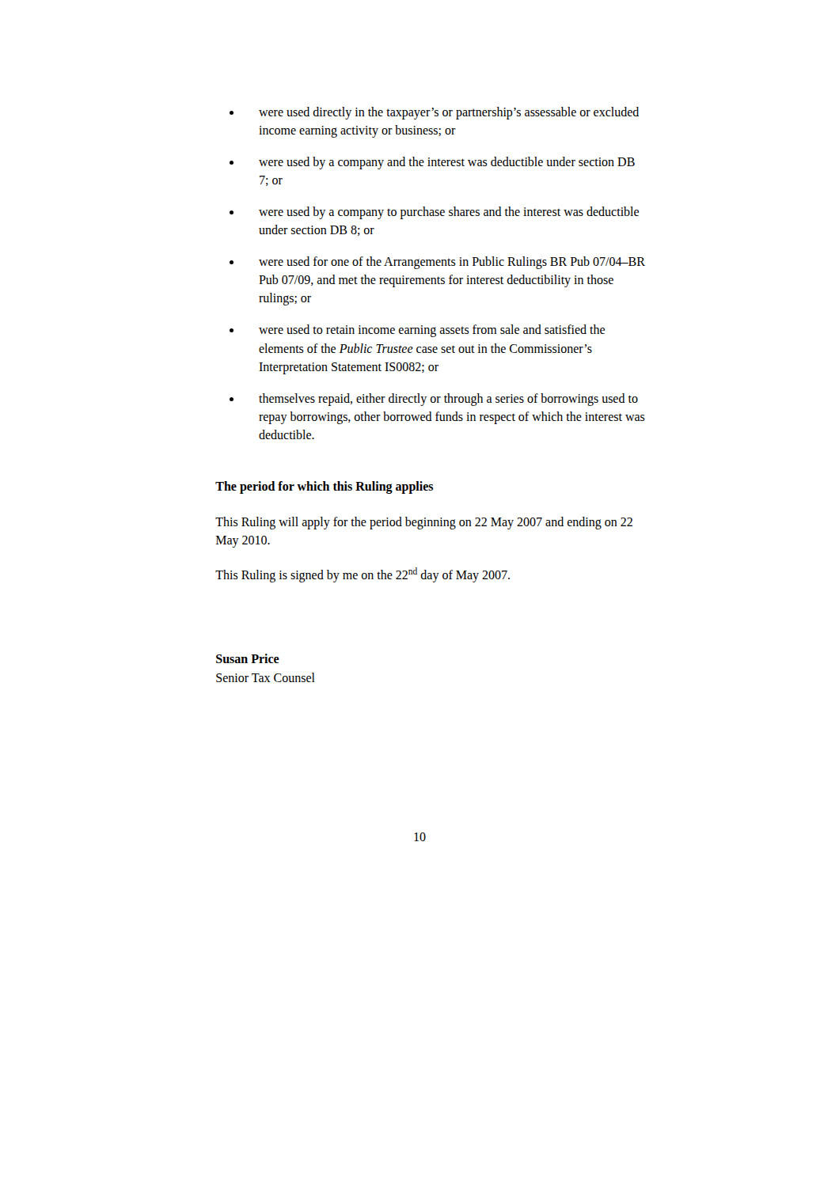were used directly in the taxpayer’s or partnership’s assessable or excluded income earning activity or business; or
were used by a company and the interest was deductible under section DB 7; or
were used by a company to purchase shares and the interest was deductible under section DB 8; or
were used for one of the Arrangements in Public Rulings BR Pub 07/04–BR Pub 07/09, and met the requirements for interest deductibility in those rulings; or
were used to retain income earning assets from sale and satisfied the elements of the Public Trustee case set out in the Commissioner’s Interpretation Statement IS0082; or
themselves repaid, either directly or through a series of borrowings used to repay borrowings, other borrowed funds in respect of which the interest was deductible.
The period for which this Ruling applies
This Ruling will apply for the period beginning on 22 May 2007 and ending on 22 May 2010.
This Ruling is signed by me on the 22nd day of May 2007.
Susan Price
Senior Tax Counsel
10